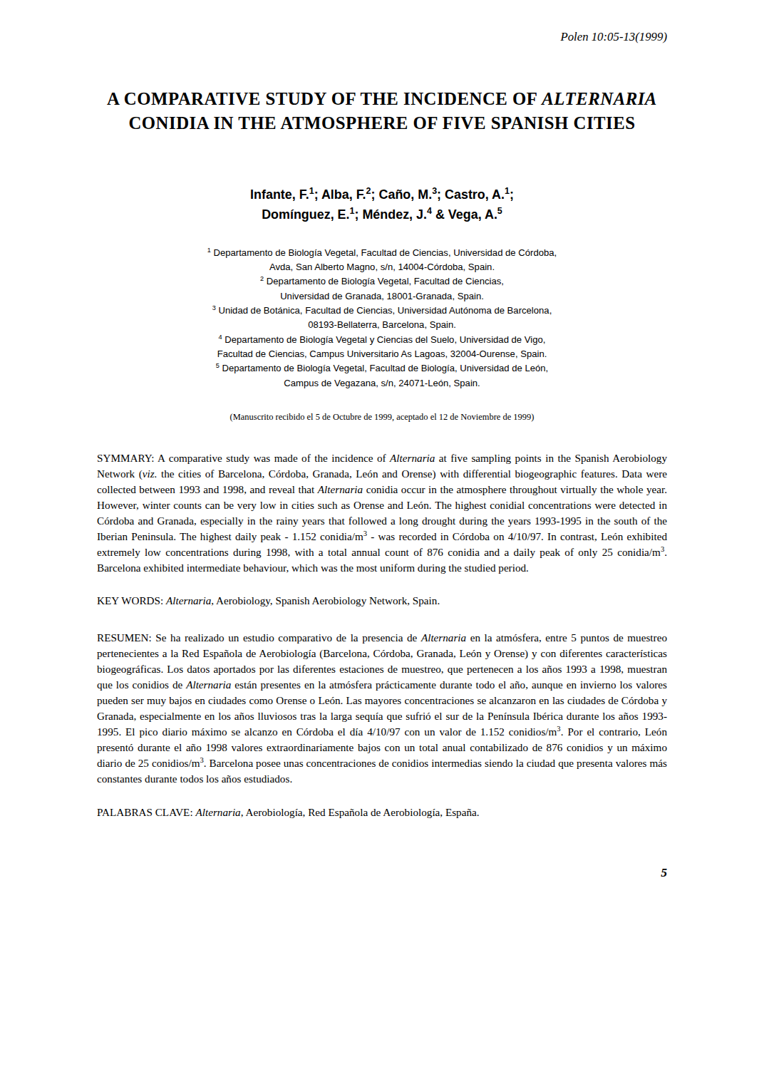Polen 10:05-13(1999)
A COMPARATIVE STUDY OF THE INCIDENCE OF ALTERNARIA CONIDIA IN THE ATMOSPHERE OF FIVE SPANISH CITIES
Infante, F.1; Alba, F.2; Caño, M.3; Castro, A.1;
Domínguez, E.1; Méndez, J.4 & Vega, A.5
1 Departamento de Biología Vegetal, Facultad de Ciencias, Universidad de Córdoba,
Avda, San Alberto Magno, s/n, 14004-Córdoba, Spain.
2 Departamento de Biología Vegetal, Facultad de Ciencias,
Universidad de Granada, 18001-Granada, Spain.
3 Unidad de Botánica, Facultad de Ciencias, Universidad Autónoma de Barcelona,
08193-Bellaterra, Barcelona, Spain.
4 Departamento de Biología Vegetal y Ciencias del Suelo, Universidad de Vigo,
Facultad de Ciencias, Campus Universitario As Lagoas, 32004-Ourense, Spain.
5 Departamento de Biología Vegetal, Facultad de Biología, Universidad de León,
Campus de Vegazana, s/n, 24071-León, Spain.
(Manuscrito recibido el 5 de Octubre de 1999, aceptado el 12 de Noviembre de 1999)
SYMMARY: A comparative study was made of the incidence of Alternaria at five sampling points in the Spanish Aerobiology Network (viz. the cities of Barcelona, Córdoba, Granada, León and Orense) with differential biogeographic features. Data were collected between 1993 and 1998, and reveal that Alternaria conidia occur in the atmosphere throughout virtually the whole year. However, winter counts can be very low in cities such as Orense and León. The highest conidial concentrations were detected in Córdoba and Granada, especially in the rainy years that followed a long drought during the years 1993-1995 in the south of the Iberian Peninsula. The highest daily peak - 1.152 conidia/m3 - was recorded in Córdoba on 4/10/97. In contrast, León exhibited extremely low concentrations during 1998, with a total annual count of 876 conidia and a daily peak of only 25 conidia/m3. Barcelona exhibited intermediate behaviour, which was the most uniform during the studied period.
KEY WORDS: Alternaria, Aerobiology, Spanish Aerobiology Network, Spain.
RESUMEN: Se ha realizado un estudio comparativo de la presencia de Alternaria en la atmósfera, entre 5 puntos de muestreo pertenecientes a la Red Española de Aerobiología (Barcelona, Córdoba, Granada, León y Orense) y con diferentes características biogeográficas. Los datos aportados por las diferentes estaciones de muestreo, que pertenecen a los años 1993 a 1998, muestran que los conidios de Alternaria están presentes en la atmósfera prácticamente durante todo el año, aunque en invierno los valores pueden ser muy bajos en ciudades como Orense o León. Las mayores concentraciones se alcanzaron en las ciudades de Córdoba y Granada, especialmente en los años lluviosos tras la larga sequía que sufrió el sur de la Península Ibérica durante los años 1993-1995. El pico diario máximo se alcanzo en Córdoba el día 4/10/97 con un valor de 1.152 conidios/m3. Por el contrario, León presentó durante el año 1998 valores extraordinariamente bajos con un total anual contabilizado de 876 conidios y un máximo diario de 25 conidios/m3. Barcelona posee unas concentraciones de conidios intermedias siendo la ciudad que presenta valores más constantes durante todos los años estudiados.
PALABRAS CLAVE: Alternaria, Aerobiología, Red Española de Aerobiología, España.
5